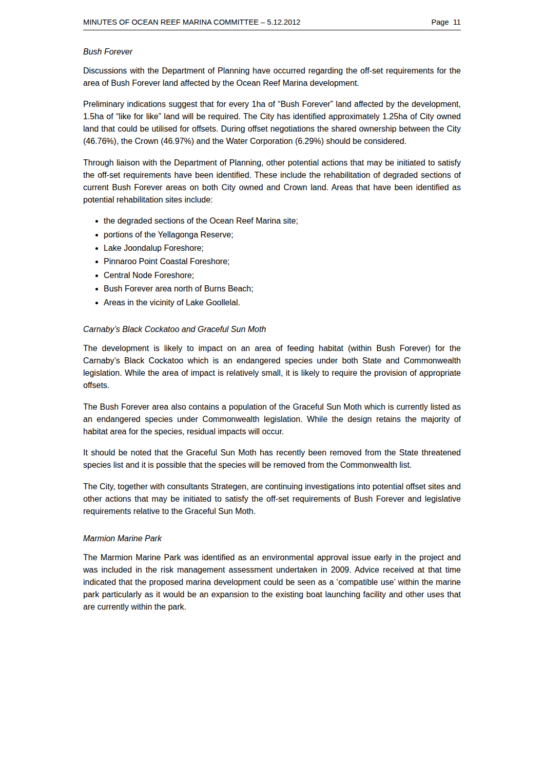Minutes of Ocean Reef Marina Committee – 5.12.2012 Page 11
Bush Forever
Discussions with the Department of Planning have occurred regarding the off-set requirements for the area of Bush Forever land affected by the Ocean Reef Marina development.
Preliminary indications suggest that for every 1ha of “Bush Forever” land affected by the development, 1.5ha of “like for like” land will be required. The City has identified approximately 1.25ha of City owned land that could be utilised for offsets. During offset negotiations the shared ownership between the City (46.76%), the Crown (46.97%) and the Water Corporation (6.29%) should be considered.
Through liaison with the Department of Planning, other potential actions that may be initiated to satisfy the off-set requirements have been identified. These include the rehabilitation of degraded sections of current Bush Forever areas on both City owned and Crown land. Areas that have been identified as potential rehabilitation sites include:
the degraded sections of the Ocean Reef Marina site;
portions of the Yellagonga Reserve;
Lake Joondalup Foreshore;
Pinnaroo Point Coastal Foreshore;
Central Node Foreshore;
Bush Forever area north of Burns Beach;
Areas in the vicinity of Lake Goollelal.
Carnaby’s Black Cockatoo and Graceful Sun Moth
The development is likely to impact on an area of feeding habitat (within Bush Forever) for the Carnaby’s Black Cockatoo which is an endangered species under both State and Commonwealth legislation. While the area of impact is relatively small, it is likely to require the provision of appropriate offsets.
The Bush Forever area also contains a population of the Graceful Sun Moth which is currently listed as an endangered species under Commonwealth legislation. While the design retains the majority of habitat area for the species, residual impacts will occur.
It should be noted that the Graceful Sun Moth has recently been removed from the State threatened species list and it is possible that the species will be removed from the Commonwealth list.
The City, together with consultants Strategen, are continuing investigations into potential offset sites and other actions that may be initiated to satisfy the off-set requirements of Bush Forever and legislative requirements relative to the Graceful Sun Moth.
Marmion Marine Park
The Marmion Marine Park was identified as an environmental approval issue early in the project and was included in the risk management assessment undertaken in 2009. Advice received at that time indicated that the proposed marina development could be seen as a ‘compatible use’ within the marine park particularly as it would be an expansion to the existing boat launching facility and other uses that are currently within the park.